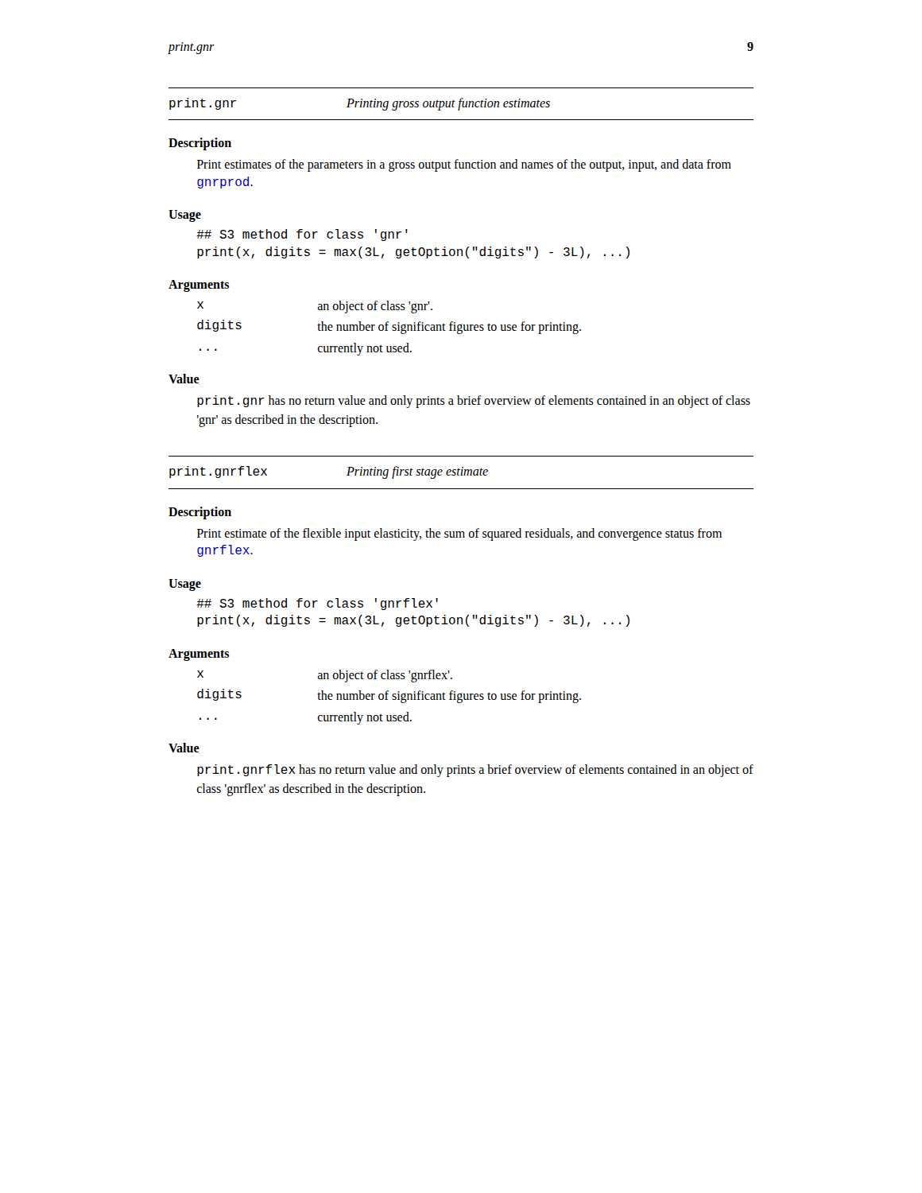print.gnr 9
print.gnr Printing gross output function estimates
Description
Print estimates of the parameters in a gross output function and names of the output, input, and data from gnrprod.
Usage
## S3 method for class 'gnr'
print(x, digits = max(3L, getOption("digits") - 3L), ...)
Arguments
x
an object of class 'gnr'.
digits
the number of significant figures to use for printing.
...
currently not used.
Value
print.gnr has no return value and only prints a brief overview of elements contained in an object of class 'gnr' as described in the description.
print.gnrflex Printing first stage estimate
Description
Print estimate of the flexible input elasticity, the sum of squared residuals, and convergence status from gnrflex.
Usage
## S3 method for class 'gnrflex'
print(x, digits = max(3L, getOption("digits") - 3L), ...)
Arguments
x
an object of class 'gnrflex'.
digits
the number of significant figures to use for printing.
...
currently not used.
Value
print.gnrflex has no return value and only prints a brief overview of elements contained in an object of class 'gnrflex' as described in the description.